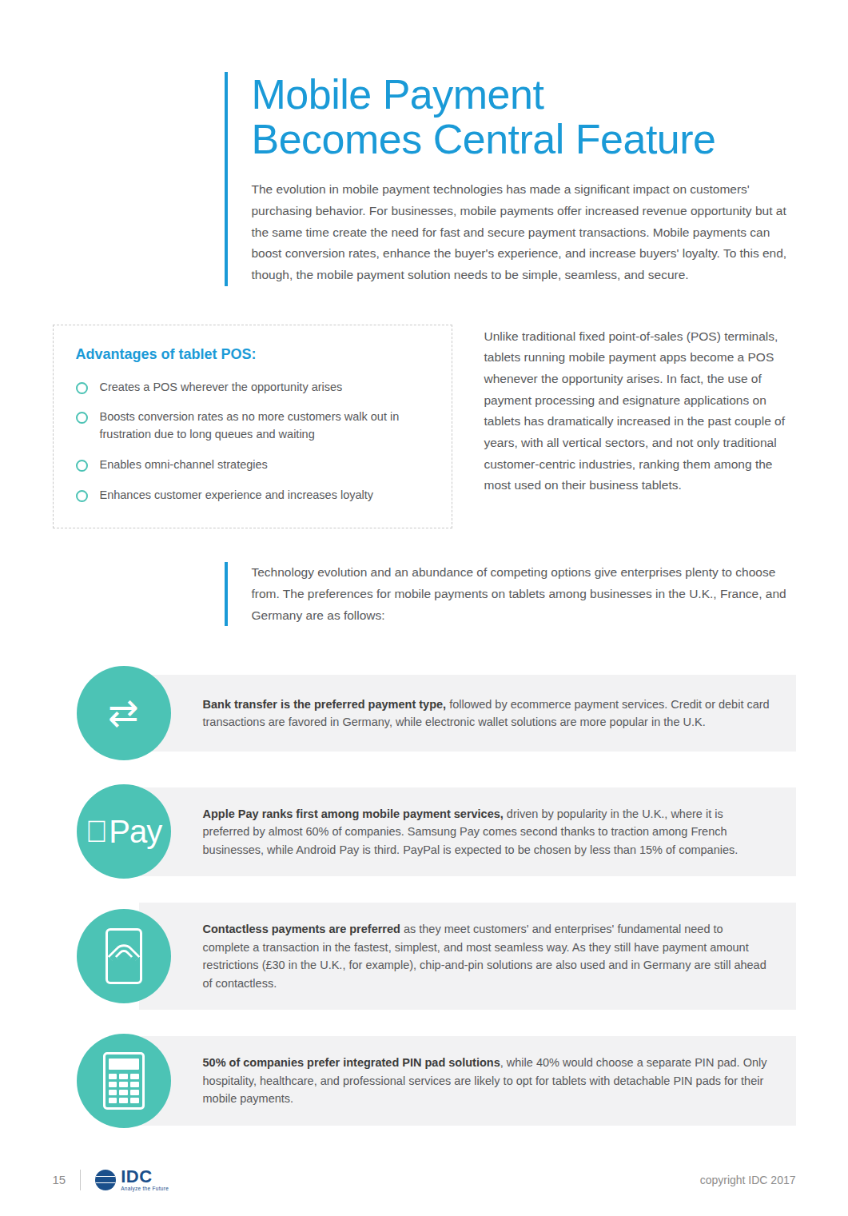Mobile Payment
Becomes Central Feature
The evolution in mobile payment technologies has made a significant impact on customers' purchasing behavior. For businesses, mobile payments offer increased revenue opportunity but at the same time create the need for fast and secure payment transactions. Mobile payments can boost conversion rates, enhance the buyer's experience, and increase buyers' loyalty. To this end, though, the mobile payment solution needs to be simple, seamless, and secure.
Advantages of tablet POS:
Creates a POS wherever the opportunity arises
Boosts conversion rates as no more customers walk out in frustration due to long queues and waiting
Enables omni-channel strategies
Enhances customer experience and increases loyalty
Unlike traditional fixed point-of-sales (POS) terminals, tablets running mobile payment apps become a POS whenever the opportunity arises. In fact, the use of payment processing and esignature applications on tablets has dramatically increased in the past couple of years, with all vertical sectors, and not only traditional customer-centric industries, ranking them among the most used on their business tablets.
Technology evolution and an abundance of competing options give enterprises plenty to choose from. The preferences for mobile payments on tablets among businesses in the U.K., France, and Germany are as follows:
⇄
Bank transfer is the preferred payment type, followed by ecommerce payment services. Credit or debit card transactions are favored in Germany, while electronic wallet solutions are more popular in the U.K.
Pay
Apple Pay ranks first among mobile payment services, driven by popularity in the U.K., where it is preferred by almost 60% of companies. Samsung Pay comes second thanks to traction among French businesses, while Android Pay is third. PayPal is expected to be chosen by less than 15% of companies.
Contactless payments are preferred as they meet customers' and enterprises' fundamental need to complete a transaction in the fastest, simplest, and most seamless way. As they still have payment amount restrictions (£30 in the U.K., for example), chip-and-pin solutions are also used and in Germany are still ahead of contactless.
50% of companies prefer integrated PIN pad solutions, while 40% would choose a separate PIN pad. Only hospitality, healthcare, and professional services are likely to opt for tablets with detachable PIN pads for their mobile payments.
15
IDC Analyze the Future
copyright IDC 2017